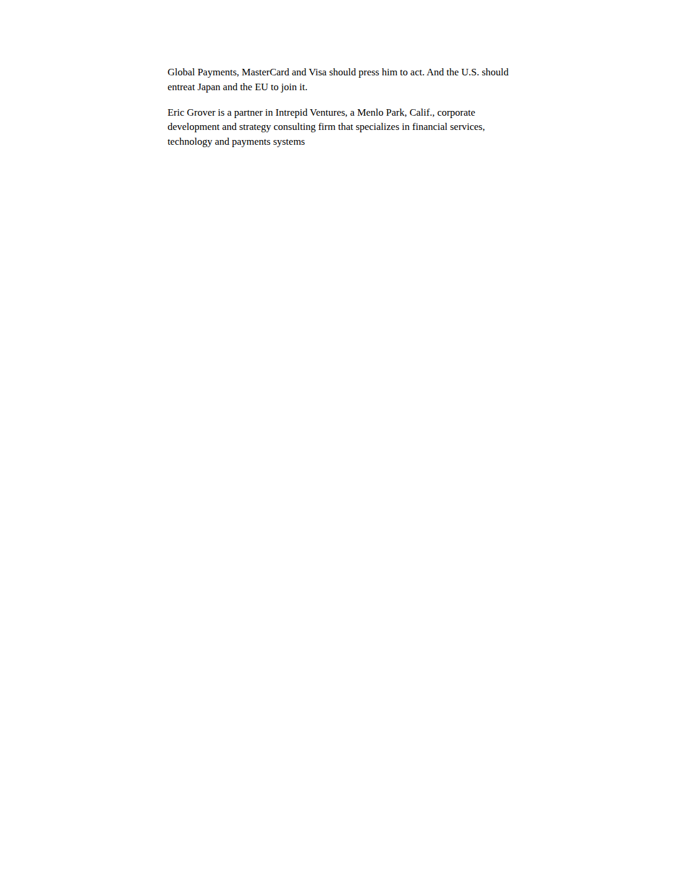Global Payments, MasterCard and Visa should press him to act. And the U.S. should entreat Japan and the EU to join it.
Eric Grover is a partner in Intrepid Ventures, a Menlo Park, Calif., corporate development and strategy consulting firm that specializes in financial services, technology and payments systems